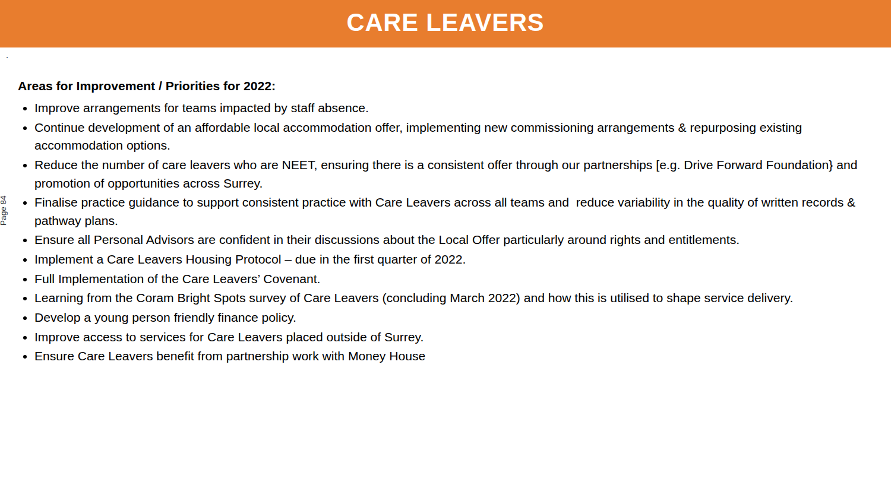CARE LEAVERS
.
Page 84
Areas for Improvement / Priorities for 2022:
Improve arrangements for teams impacted by staff absence.
Continue development of an affordable local accommodation offer, implementing new commissioning arrangements & repurposing existing accommodation options.
Reduce the number of care leavers who are NEET, ensuring there is a consistent offer through our partnerships [e.g. Drive Forward Foundation} and promotion of opportunities across Surrey.
Finalise practice guidance to support consistent practice with Care Leavers across all teams and reduce variability in the quality of written records & pathway plans.
Ensure all Personal Advisors are confident in their discussions about the Local Offer particularly around rights and entitlements.
Implement a Care Leavers Housing Protocol – due in the first quarter of 2022.
Full Implementation of the Care Leavers’ Covenant.
Learning from the Coram Bright Spots survey of Care Leavers (concluding March 2022) and how this is utilised to shape service delivery.
Develop a young person friendly finance policy.
Improve access to services for Care Leavers placed outside of Surrey.
Ensure Care Leavers benefit from partnership work with Money House